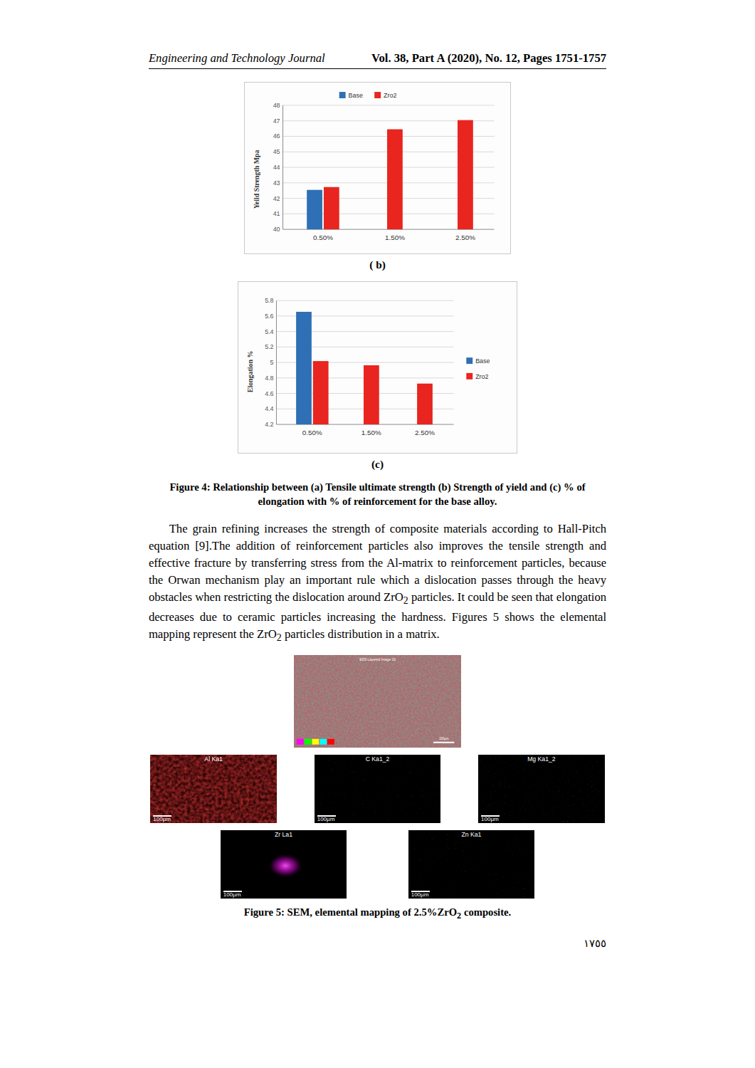Engineering and Technology Journal Vol. 38, Part A (2020), No. 12, Pages 1751-1757
Base Zro2 Yeild Strength Mpa 48 47 46 45 44 43 42 41 40 0.50% 1.50% 2.50%
( b)
Elongation % 5.8 5.6 5.4 5.2 5 4.8 4.6 4.4 4.2 0.50% 1.50% 2.50% Base Zro2
(c)
Figure 4: Relationship between (a) Tensile ultimate strength (b) Strength of yield and (c) % of elongation with % of reinforcement for the base alloy.
The grain refining increases the strength of composite materials according to Hall-Pitch equation [9].The addition of reinforcement particles also improves the tensile strength and effective fracture by transferring stress from the Al-matrix to reinforcement particles, because the Orwan mechanism play an important rule which a dislocation passes through the heavy obstacles when restricting the dislocation around ZrO2 particles. It could be seen that elongation decreases due to ceramic particles increasing the hardness. Figures 5 shows the elemental mapping represent the ZrO2 particles distribution in a matrix.
EDS Layered Image 10 100µm
Al Ka1 100µm
C Ka1_2 100µm
Mg Ka1_2 100µm
Zr La1 100µm
Zn Ka1 100µm
Figure 5: SEM, elemental mapping of 2.5%ZrO2 composite.
١٧٥٥